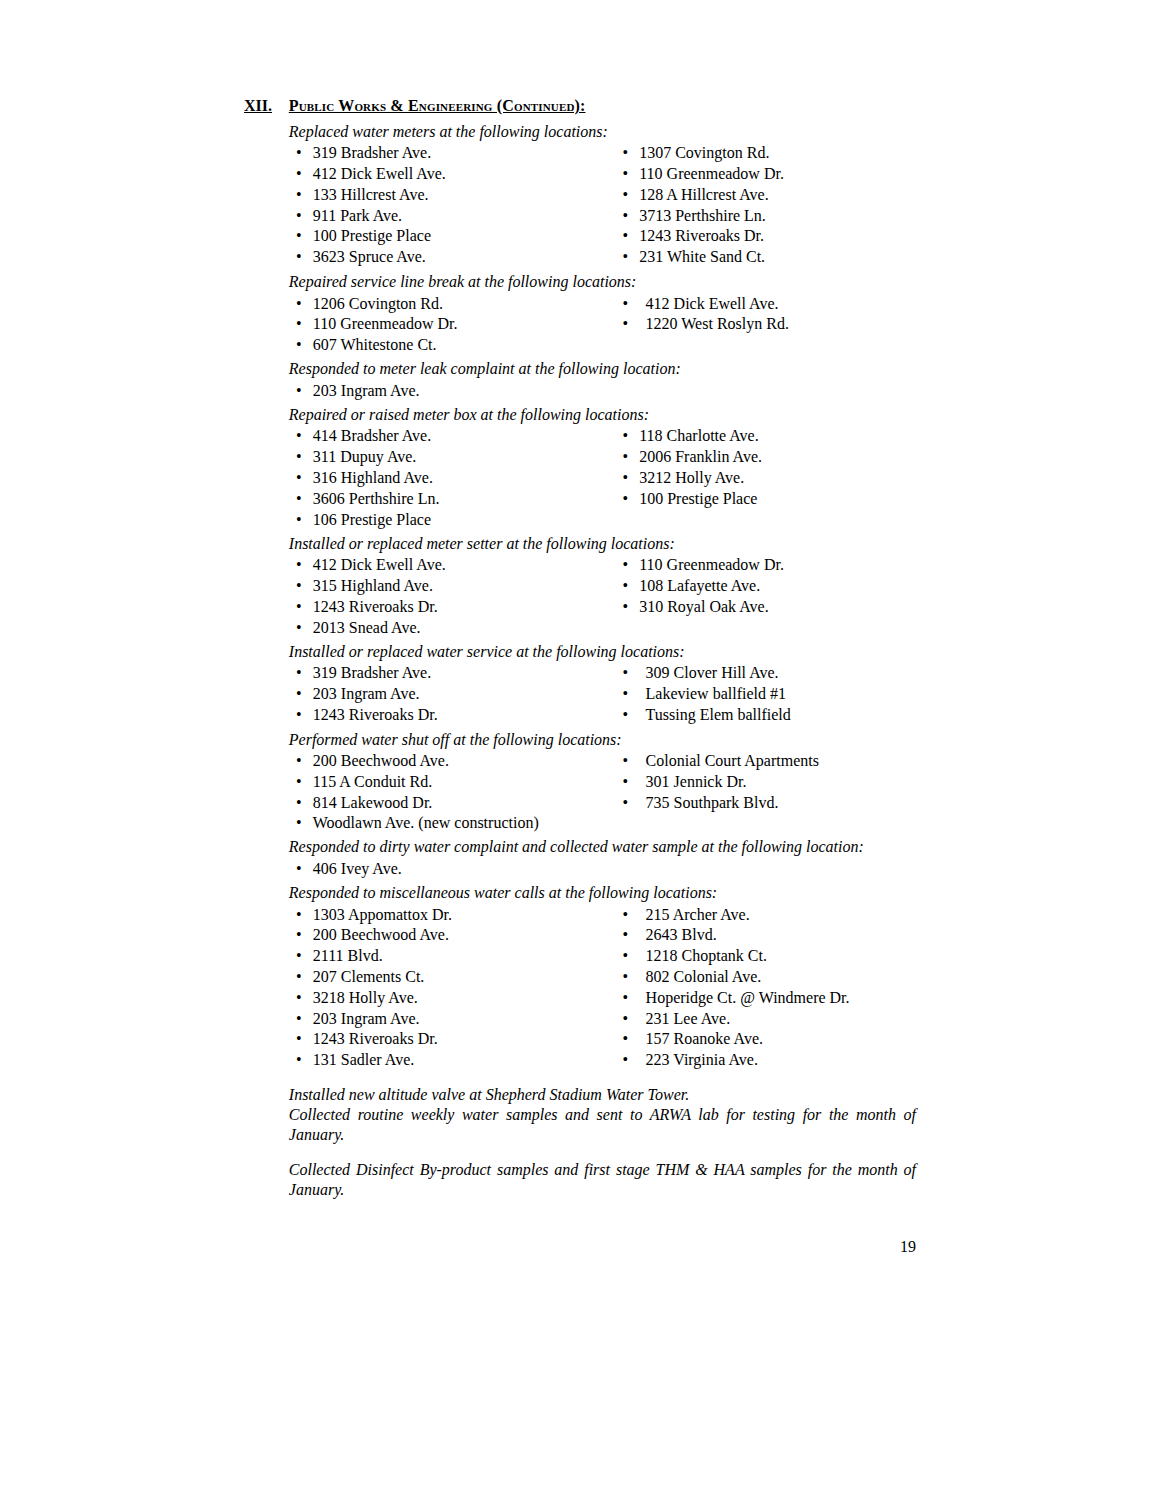XII. Public Works & Engineering (Continued):
Replaced water meters at the following locations:
319 Bradsher Ave.
412 Dick Ewell Ave.
133 Hillcrest Ave.
911 Park Ave.
100 Prestige Place
3623 Spruce Ave.
1307 Covington Rd.
110 Greenmeadow Dr.
128 A Hillcrest Ave.
3713 Perthshire Ln.
1243 Riveroaks Dr.
231 White Sand Ct.
Repaired service line break at the following locations:
1206 Covington Rd.
110 Greenmeadow Dr.
607 Whitestone Ct.
412 Dick Ewell Ave.
1220 West Roslyn Rd.
Responded to meter leak complaint at the following location:
203 Ingram Ave.
Repaired or raised meter box at the following locations:
414 Bradsher Ave.
311 Dupuy Ave.
316 Highland Ave.
3606 Perthshire Ln.
106 Prestige Place
118 Charlotte Ave.
2006 Franklin Ave.
3212 Holly Ave.
100 Prestige Place
Installed or replaced meter setter at the following locations:
412 Dick Ewell Ave.
315 Highland Ave.
1243 Riveroaks Dr.
2013 Snead Ave.
110 Greenmeadow Dr.
108 Lafayette Ave.
310 Royal Oak Ave.
Installed or replaced water service at the following locations:
319 Bradsher Ave.
203 Ingram Ave.
1243 Riveroaks Dr.
309 Clover Hill Ave.
Lakeview ballfield #1
Tussing Elem ballfield
Performed water shut off at the following locations:
200 Beechwood Ave.
115 A Conduit Rd.
814 Lakewood Dr.
Woodlawn Ave. (new construction)
Colonial Court Apartments
301 Jennick Dr.
735 Southpark Blvd.
Responded to dirty water complaint and collected water sample at the following location:
406 Ivey Ave.
Responded to miscellaneous water calls at the following locations:
1303 Appomattox Dr.
200 Beechwood Ave.
2111 Blvd.
207 Clements Ct.
3218 Holly Ave.
203 Ingram Ave.
1243 Riveroaks Dr.
131 Sadler Ave.
215 Archer Ave.
2643 Blvd.
1218 Choptank Ct.
802 Colonial Ave.
Hoperidge Ct. @ Windmere Dr.
231 Lee Ave.
157 Roanoke Ave.
223 Virginia Ave.
Installed new altitude valve at Shepherd Stadium Water Tower.
Collected routine weekly water samples and sent to ARWA lab for testing for the month of January.
Collected Disinfect By-product samples and first stage THM & HAA samples for the month of January.
19